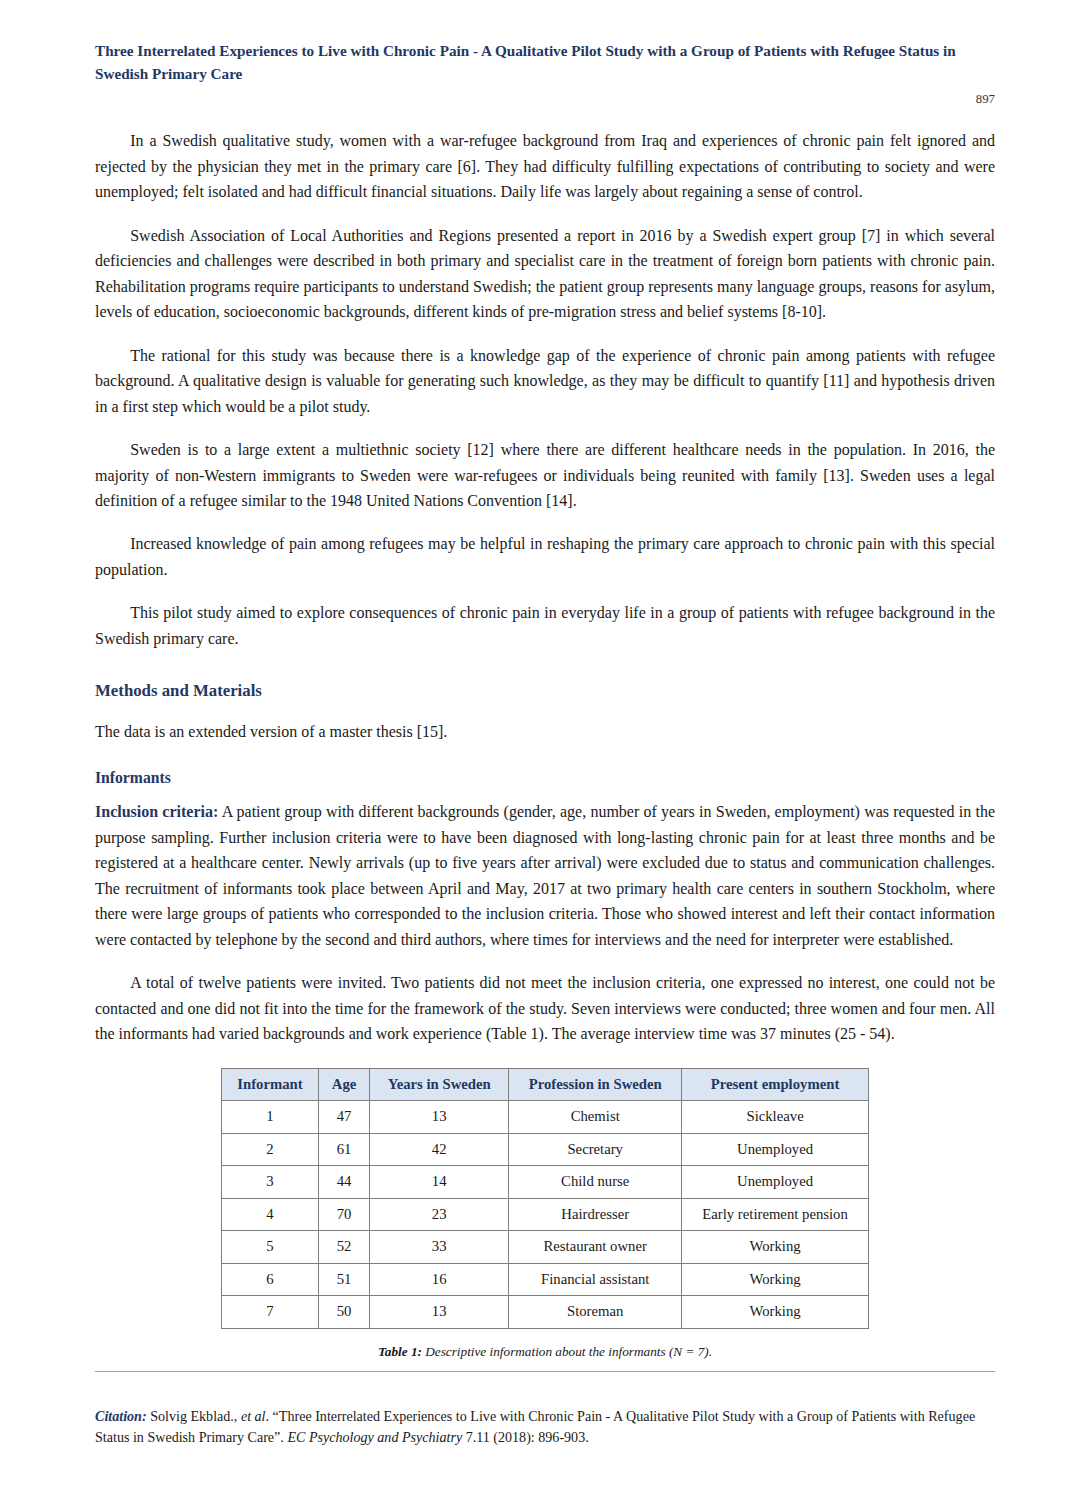Three Interrelated Experiences to Live with Chronic Pain - A Qualitative Pilot Study with a Group of Patients with Refugee Status in Swedish Primary Care
897
In a Swedish qualitative study, women with a war-refugee background from Iraq and experiences of chronic pain felt ignored and rejected by the physician they met in the primary care [6]. They had difficulty fulfilling expectations of contributing to society and were unemployed; felt isolated and had difficult financial situations. Daily life was largely about regaining a sense of control.
Swedish Association of Local Authorities and Regions presented a report in 2016 by a Swedish expert group [7] in which several deficiencies and challenges were described in both primary and specialist care in the treatment of foreign born patients with chronic pain. Rehabilitation programs require participants to understand Swedish; the patient group represents many language groups, reasons for asylum, levels of education, socioeconomic backgrounds, different kinds of pre-migration stress and belief systems [8-10].
The rational for this study was because there is a knowledge gap of the experience of chronic pain among patients with refugee background. A qualitative design is valuable for generating such knowledge, as they may be difficult to quantify [11] and hypothesis driven in a first step which would be a pilot study.
Sweden is to a large extent a multiethnic society [12] where there are different healthcare needs in the population. In 2016, the majority of non-Western immigrants to Sweden were war-refugees or individuals being reunited with family [13]. Sweden uses a legal definition of a refugee similar to the 1948 United Nations Convention [14].
Increased knowledge of pain among refugees may be helpful in reshaping the primary care approach to chronic pain with this special population.
This pilot study aimed to explore consequences of chronic pain in everyday life in a group of patients with refugee background in the Swedish primary care.
Methods and Materials
The data is an extended version of a master thesis [15].
Informants
Inclusion criteria: A patient group with different backgrounds (gender, age, number of years in Sweden, employment) was requested in the purpose sampling. Further inclusion criteria were to have been diagnosed with long-lasting chronic pain for at least three months and be registered at a healthcare center. Newly arrivals (up to five years after arrival) were excluded due to status and communication challenges. The recruitment of informants took place between April and May, 2017 at two primary health care centers in southern Stockholm, where there were large groups of patients who corresponded to the inclusion criteria. Those who showed interest and left their contact information were contacted by telephone by the second and third authors, where times for interviews and the need for interpreter were established.
A total of twelve patients were invited. Two patients did not meet the inclusion criteria, one expressed no interest, one could not be contacted and one did not fit into the time for the framework of the study. Seven interviews were conducted; three women and four men. All the informants had varied backgrounds and work experience (Table 1). The average interview time was 37 minutes (25 - 54).
Table 1: Descriptive information about the informants (N = 7).
| Informant | Age | Years in Sweden | Profession in Sweden | Present employment |
| --- | --- | --- | --- | --- |
| 1 | 47 | 13 | Chemist | Sickleave |
| 2 | 61 | 42 | Secretary | Unemployed |
| 3 | 44 | 14 | Child nurse | Unemployed |
| 4 | 70 | 23 | Hairdresser | Early retirement pension |
| 5 | 52 | 33 | Restaurant owner | Working |
| 6 | 51 | 16 | Financial assistant | Working |
| 7 | 50 | 13 | Storeman | Working |
Citation: Solvig Ekblad., et al. “Three Interrelated Experiences to Live with Chronic Pain - A Qualitative Pilot Study with a Group of Patients with Refugee Status in Swedish Primary Care”. EC Psychology and Psychiatry 7.11 (2018): 896-903.